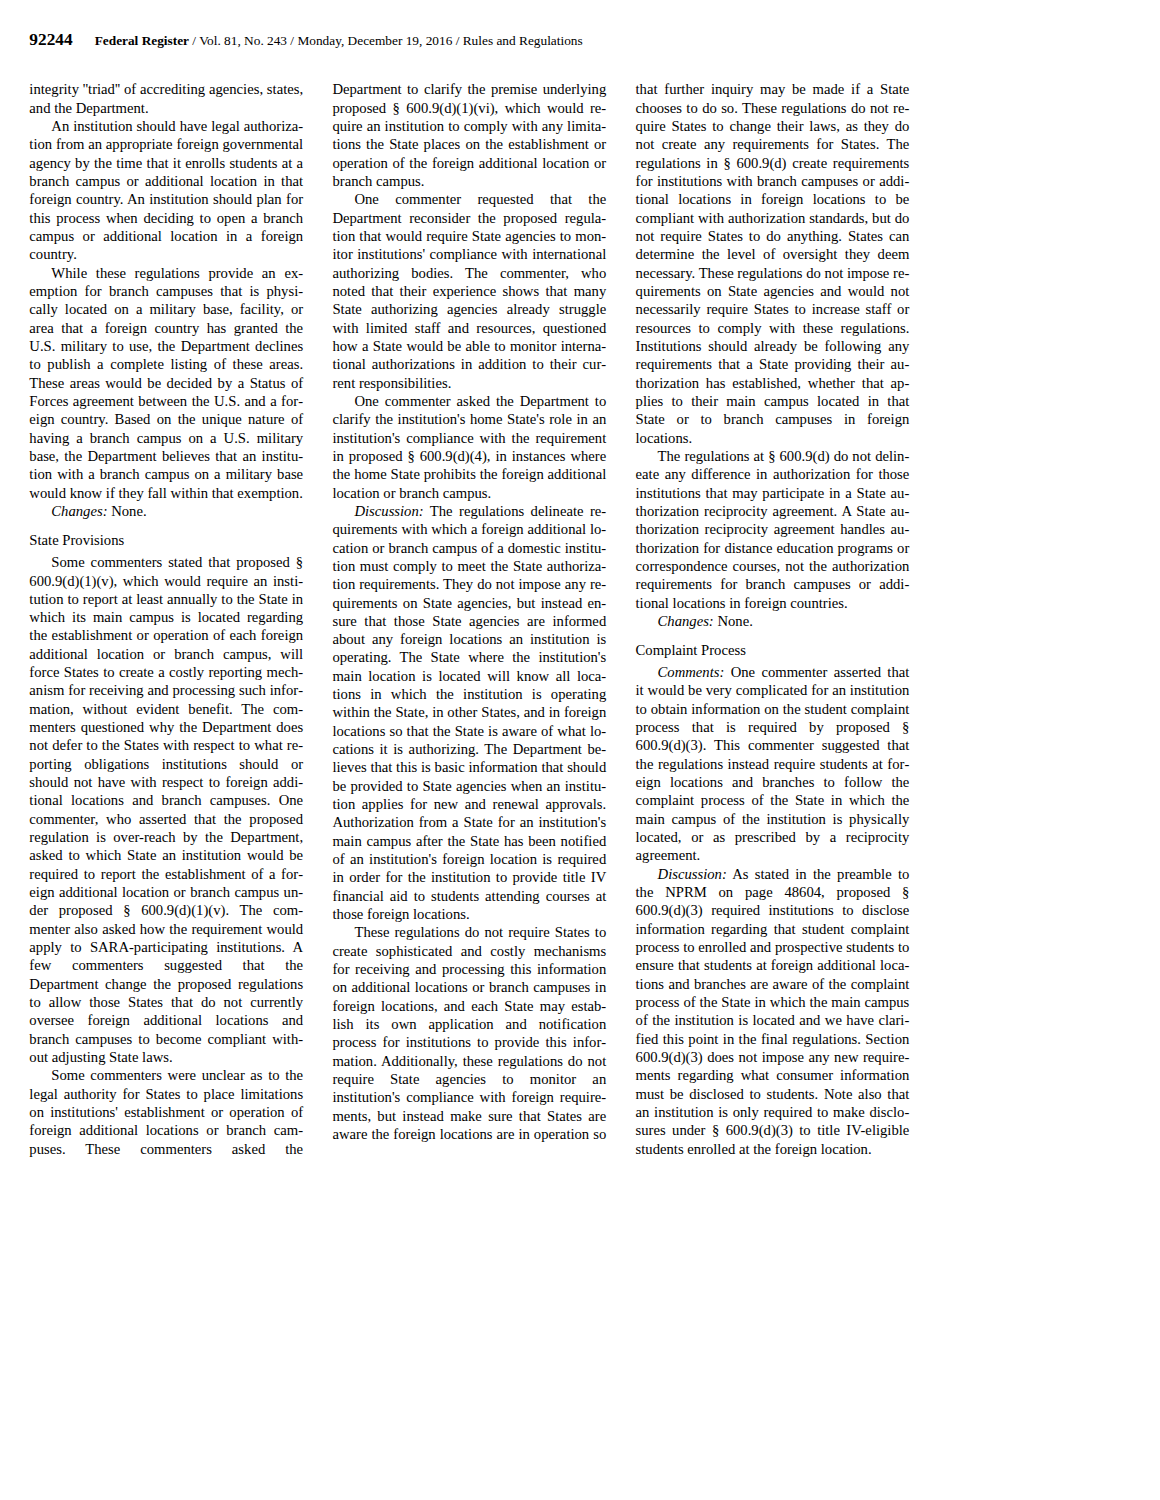92244 Federal Register / Vol. 81, No. 243 / Monday, December 19, 2016 / Rules and Regulations
integrity ''triad'' of accrediting agencies, states, and the Department.
An institution should have legal authorization from an appropriate foreign governmental agency by the time that it enrolls students at a branch campus or additional location in that foreign country. An institution should plan for this process when deciding to open a branch campus or additional location in a foreign country.
While these regulations provide an exemption for branch campuses that is physically located on a military base, facility, or area that a foreign country has granted the U.S. military to use, the Department declines to publish a complete listing of these areas. These areas would be decided by a Status of Forces agreement between the U.S. and a foreign country. Based on the unique nature of having a branch campus on a U.S. military base, the Department believes that an institution with a branch campus on a military base would know if they fall within that exemption.
Changes: None.
State Provisions
Some commenters stated that proposed § 600.9(d)(1)(v), which would require an institution to report at least annually to the State in which its main campus is located regarding the establishment or operation of each foreign additional location or branch campus, will force States to create a costly reporting mechanism for receiving and processing such information, without evident benefit. The commenters questioned why the Department does not defer to the States with respect to what reporting obligations institutions should or should not have with respect to foreign additional locations and branch campuses. One commenter, who asserted that the proposed regulation is over-reach by the Department, asked to which State an institution would be required to report the establishment of a foreign additional location or branch campus under proposed § 600.9(d)(1)(v). The commenter also asked how the requirement would apply to SARA-participating institutions. A few commenters suggested that the Department change the proposed regulations to allow those States that do not currently oversee foreign additional locations and branch campuses to become compliant without adjusting State laws.
Some commenters were unclear as to the legal authority for States to place limitations on institutions' establishment or operation of foreign additional locations or branch campuses. These commenters asked the Department to clarify the premise underlying proposed § 600.9(d)(1)(vi), which would require an institution to comply with any limitations the State places on the establishment or operation of the foreign additional location or branch campus.
One commenter requested that the Department reconsider the proposed regulation that would require State agencies to monitor institutions' compliance with international authorizing bodies. The commenter, who noted that their experience shows that many State authorizing agencies already struggle with limited staff and resources, questioned how a State would be able to monitor international authorizations in addition to their current responsibilities.
One commenter asked the Department to clarify the institution's home State's role in an institution's compliance with the requirement in proposed § 600.9(d)(4), in instances where the home State prohibits the foreign additional location or branch campus.
Discussion: The regulations delineate requirements with which a foreign additional location or branch campus of a domestic institution must comply to meet the State authorization requirements. They do not impose any requirements on State agencies, but instead ensure that those State agencies are informed about any foreign locations an institution is operating. The State where the institution's main location is located will know all locations in which the institution is operating within the State, in other States, and in foreign locations so that the State is aware of what locations it is authorizing. The Department believes that this is basic information that should be provided to State agencies when an institution applies for new and renewal approvals. Authorization from a State for an institution's main campus after the State has been notified of an institution's foreign location is required in order for the institution to provide title IV financial aid to students attending courses at those foreign locations.
These regulations do not require States to create sophisticated and costly mechanisms for receiving and processing this information on additional locations or branch campuses in foreign locations, and each State may establish its own application and notification process for institutions to provide this information. Additionally, these regulations do not require State agencies to monitor an institution's compliance with foreign requirements, but instead make sure that States are aware the foreign locations are in operation so that further inquiry may be made if a State chooses to do so. These regulations do not require States to change their laws, as they do not create any requirements for States. The regulations in § 600.9(d) create requirements for institutions with branch campuses or additional locations in foreign locations to be compliant with authorization standards, but do not require States to do anything. States can determine the level of oversight they deem necessary. These regulations do not impose requirements on State agencies and would not necessarily require States to increase staff or resources to comply with these regulations. Institutions should already be following any requirements that a State providing their authorization has established, whether that applies to their main campus located in that State or to branch campuses in foreign locations.
The regulations at § 600.9(d) do not delineate any difference in authorization for those institutions that may participate in a State authorization reciprocity agreement. A State authorization reciprocity agreement handles authorization for distance education programs or correspondence courses, not the authorization requirements for branch campuses or additional locations in foreign countries.
Changes: None.
Complaint Process
Comments: One commenter asserted that it would be very complicated for an institution to obtain information on the student complaint process that is required by proposed § 600.9(d)(3). This commenter suggested that the regulations instead require students at foreign locations and branches to follow the complaint process of the State in which the main campus of the institution is physically located, or as prescribed by a reciprocity agreement.
Discussion: As stated in the preamble to the NPRM on page 48604, proposed § 600.9(d)(3) required institutions to disclose information regarding that student complaint process to enrolled and prospective students to ensure that students at foreign additional locations and branches are aware of the complaint process of the State in which the main campus of the institution is located and we have clarified this point in the final regulations. Section 600.9(d)(3) does not impose any new requirements regarding what consumer information must be disclosed to students. Note also that an institution is only required to make disclosures under § 600.9(d)(3) to title IV-eligible students enrolled at the foreign location.